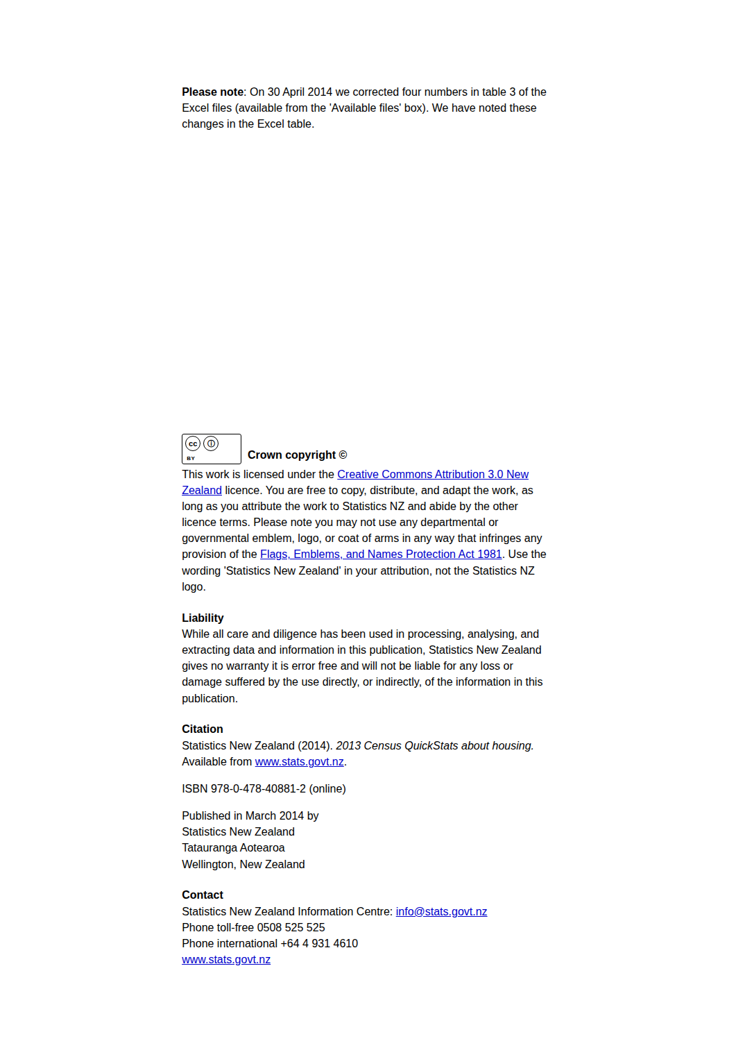Please note: On 30 April 2014 we corrected four numbers in table 3 of the Excel files (available from the 'Available files' box). We have noted these changes in the Excel table.
cc ⓘ BY Crown copyright ©
This work is licensed under the Creative Commons Attribution 3.0 New Zealand licence. You are free to copy, distribute, and adapt the work, as long as you attribute the work to Statistics NZ and abide by the other licence terms. Please note you may not use any departmental or governmental emblem, logo, or coat of arms in any way that infringes any provision of the Flags, Emblems, and Names Protection Act 1981. Use the wording 'Statistics New Zealand' in your attribution, not the Statistics NZ logo.
Liability
While all care and diligence has been used in processing, analysing, and extracting data and information in this publication, Statistics New Zealand gives no warranty it is error free and will not be liable for any loss or damage suffered by the use directly, or indirectly, of the information in this publication.
Citation
Statistics New Zealand (2014). 2013 Census QuickStats about housing. Available from www.stats.govt.nz.
ISBN 978-0-478-40881-2 (online)
Published in March 2014 by
Statistics New Zealand
Tatauranga Aotearoa
Wellington, New Zealand
Contact
Statistics New Zealand Information Centre: info@stats.govt.nz
Phone toll-free 0508 525 525
Phone international +64 4 931 4610
www.stats.govt.nz